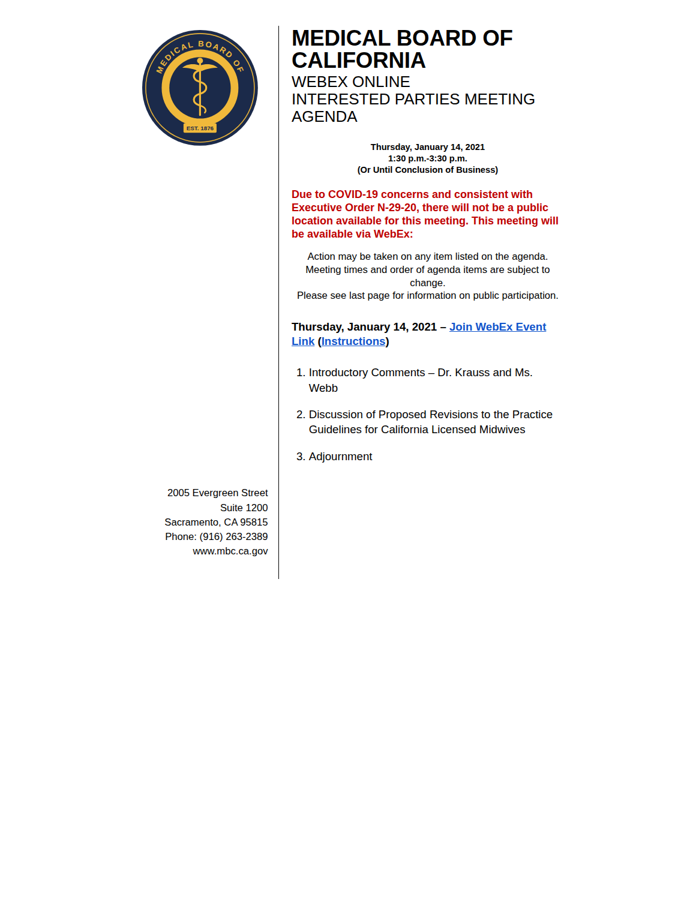MEDICAL BOARD OF CALIFORNIA EST. 1876
2005 Evergreen Street
Suite 1200
Sacramento, CA 95815
Phone: (916) 263-2389
www.mbc.ca.gov
MEDICAL BOARD OF CALIFORNIA
WEBEX ONLINE INTERESTED PARTIES MEETING AGENDA
Thursday, January 14, 2021
1:30 p.m.-3:30 p.m.
(Or Until Conclusion of Business)
Due to COVID-19 concerns and consistent with Executive Order N-29-20, there will not be a public location available for this meeting. This meeting will be available via WebEx:
Action may be taken on any item listed on the agenda.
Meeting times and order of agenda items are subject to change.
Please see last page for information on public participation.
Thursday, January 14, 2021 – Join WebEx Event Link (Instructions)
Introductory Comments – Dr. Krauss and Ms. Webb
Discussion of Proposed Revisions to the Practice Guidelines for California Licensed Midwives
Adjournment